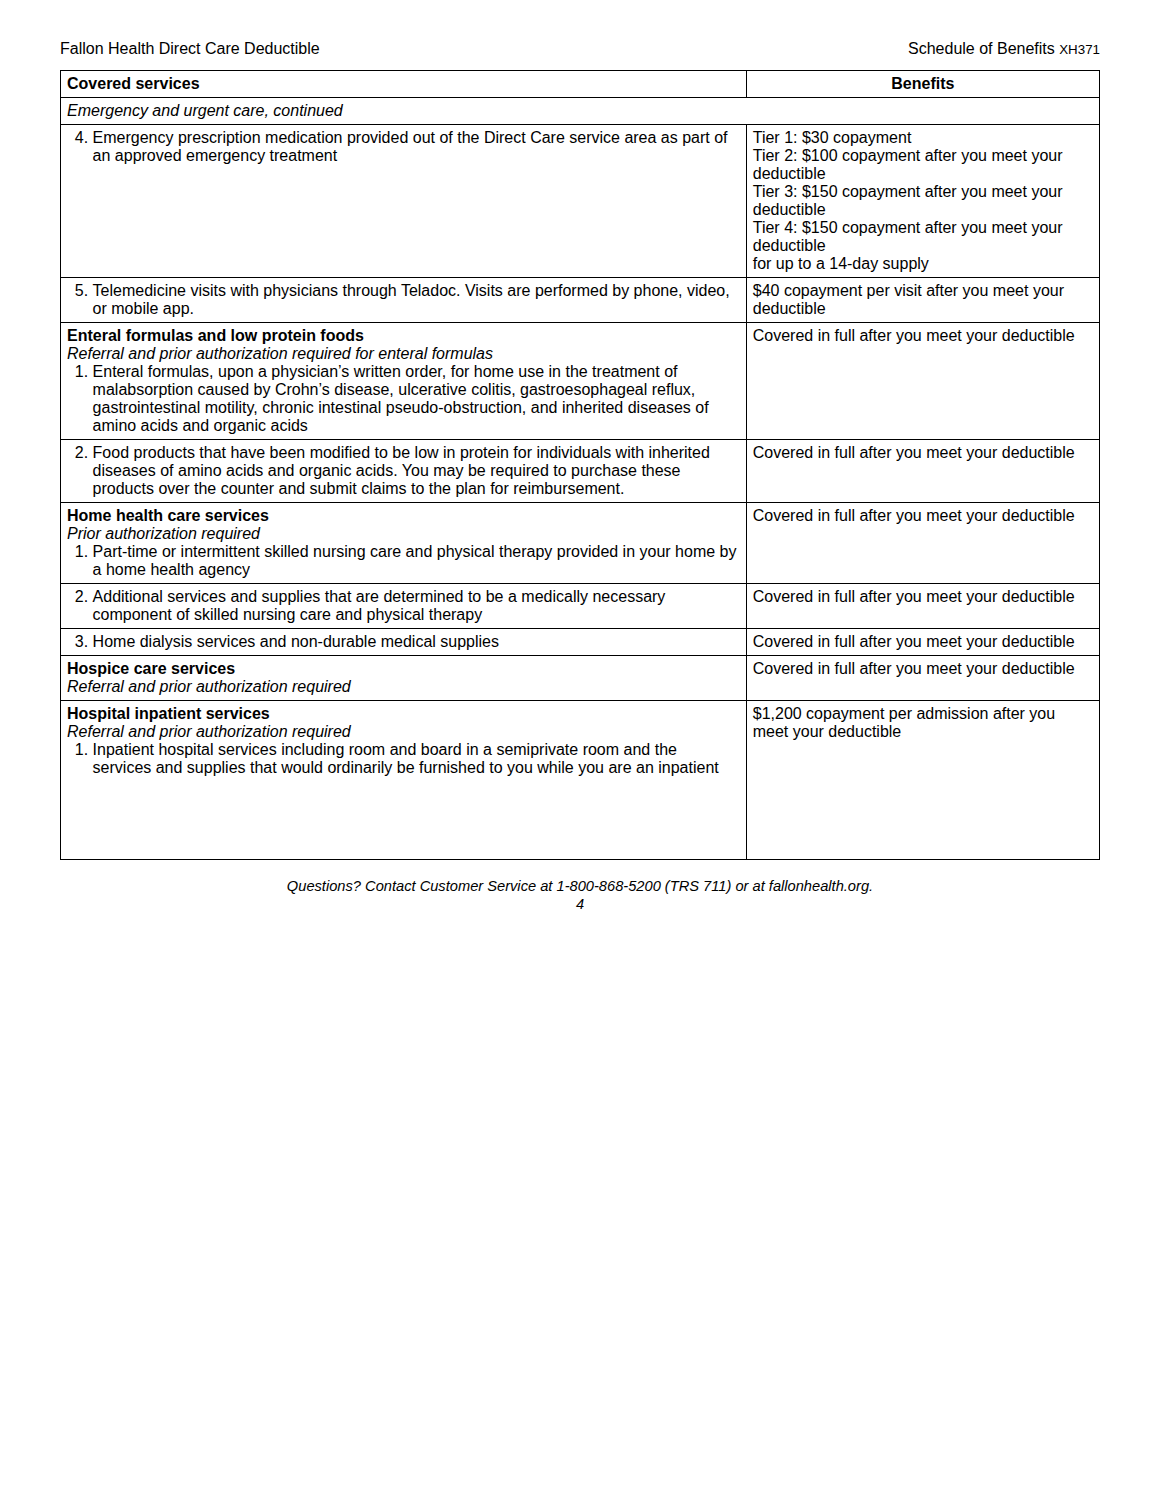Fallon Health Direct Care Deductible
Schedule of Benefits XH371
| Covered services | Benefits |
| --- | --- |
| Emergency and urgent care, continued |
| Emergency prescription medication provided out of the Direct Care service area as part of an approved emergency treatment | Tier 1: $30 copayment Tier 2: $100 copayment after you meet your deductible Tier 3: $150 copayment after you meet your deductible Tier 4: $150 copayment after you meet your deductible for up to a 14-day supply |
| Telemedicine visits with physicians through Teladoc. Visits are performed by phone, video, or mobile app. | $40 copayment per visit after you meet your deductible |
| Enteral formulas and low protein foods Referral and prior authorization required for enteral formulas Enteral formulas, upon a physician’s written order, for home use in the treatment of malabsorption caused by Crohn’s disease, ulcerative colitis, gastroesophageal reflux, gastrointestinal motility, chronic intestinal pseudo-obstruction, and inherited diseases of amino acids and organic acids | Covered in full after you meet your deductible |
| Food products that have been modified to be low in protein for individuals with inherited diseases of amino acids and organic acids. You may be required to purchase these products over the counter and submit claims to the plan for reimbursement. | Covered in full after you meet your deductible |
| Home health care services Prior authorization required Part-time or intermittent skilled nursing care and physical therapy provided in your home by a home health agency | Covered in full after you meet your deductible |
| Additional services and supplies that are determined to be a medically necessary component of skilled nursing care and physical therapy | Covered in full after you meet your deductible |
| Home dialysis services and non-durable medical supplies | Covered in full after you meet your deductible |
| Hospice care services Referral and prior authorization required | Covered in full after you meet your deductible |
| Hospital inpatient services Referral and prior authorization required Inpatient hospital services including room and board in a semiprivate room and the services and supplies that would ordinarily be furnished to you while you are an inpatient | $1,200 copayment per admission after you meet your deductible |
Questions? Contact Customer Service at 1-800-868-5200 (TRS 711) or at fallonhealth.org.
4